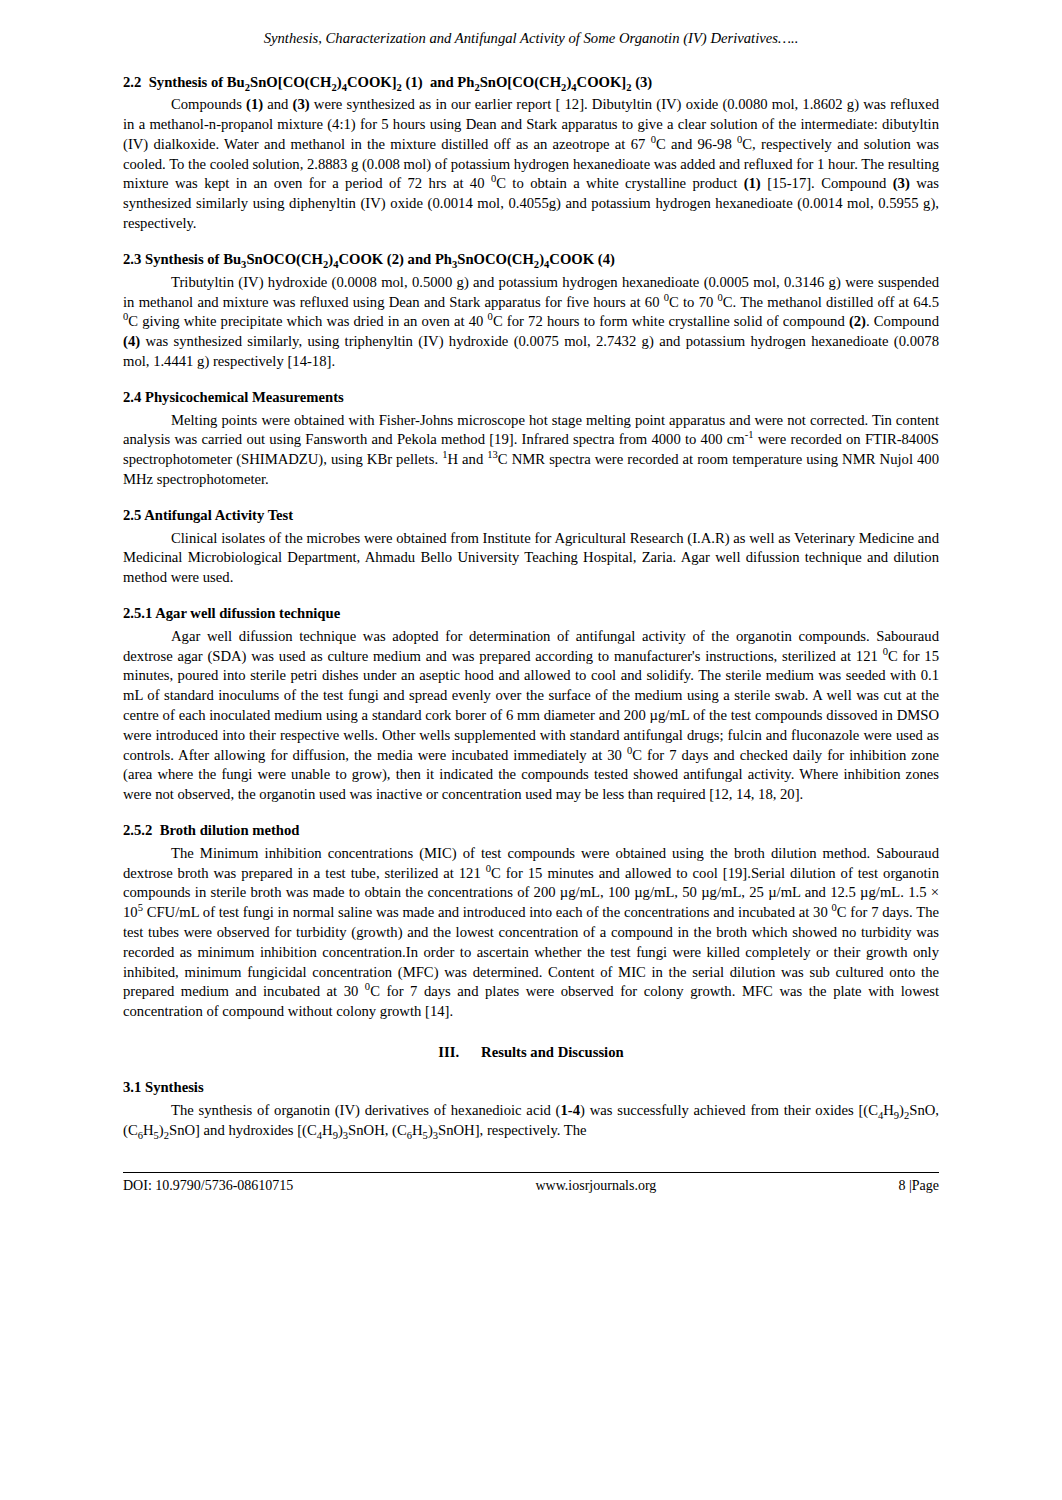Synthesis, Characterization and Antifungal Activity of Some Organotin (IV) Derivatives…..
2.2 Synthesis of Bu2SnO[CO(CH2)4COOK]2 (1) and Ph2SnO[CO(CH2)4COOK]2 (3)
Compounds (1) and (3) were synthesized as in our earlier report [ 12]. Dibutyltin (IV) oxide (0.0080 mol, 1.8602 g) was refluxed in a methanol-n-propanol mixture (4:1) for 5 hours using Dean and Stark apparatus to give a clear solution of the intermediate: dibutyltin (IV) dialkoxide. Water and methanol in the mixture distilled off as an azeotrope at 67 0C and 96-98 0C, respectively and solution was cooled. To the cooled solution, 2.8883 g (0.008 mol) of potassium hydrogen hexanedioate was added and refluxed for 1 hour. The resulting mixture was kept in an oven for a period of 72 hrs at 40 0C to obtain a white crystalline product (1) [15-17]. Compound (3) was synthesized similarly using diphenyltin (IV) oxide (0.0014 mol, 0.4055g) and potassium hydrogen hexanedioate (0.0014 mol, 0.5955 g), respectively.
2.3 Synthesis of Bu3SnOCO(CH2)4COOK (2) and Ph3SnOCO(CH2)4COOK (4)
Tributyltin (IV) hydroxide (0.0008 mol, 0.5000 g) and potassium hydrogen hexanedioate (0.0005 mol, 0.3146 g) were suspended in methanol and mixture was refluxed using Dean and Stark apparatus for five hours at 60 0C to 70 0C. The methanol distilled off at 64.5 0C giving white precipitate which was dried in an oven at 40 0C for 72 hours to form white crystalline solid of compound (2). Compound (4) was synthesized similarly, using triphenyltin (IV) hydroxide (0.0075 mol, 2.7432 g) and potassium hydrogen hexanedioate (0.0078 mol, 1.4441 g) respectively [14-18].
2.4 Physicochemical Measurements
Melting points were obtained with Fisher-Johns microscope hot stage melting point apparatus and were not corrected. Tin content analysis was carried out using Fansworth and Pekola method [19]. Infrared spectra from 4000 to 400 cm-1 were recorded on FTIR-8400S spectrophotometer (SHIMADZU), using KBr pellets. 1H and 13C NMR spectra were recorded at room temperature using NMR Nujol 400 MHz spectrophotometer.
2.5 Antifungal Activity Test
Clinical isolates of the microbes were obtained from Institute for Agricultural Research (I.A.R) as well as Veterinary Medicine and Medicinal Microbiological Department, Ahmadu Bello University Teaching Hospital, Zaria. Agar well difussion technique and dilution method were used.
2.5.1 Agar well difussion technique
Agar well difussion technique was adopted for determination of antifungal activity of the organotin compounds. Sabouraud dextrose agar (SDA) was used as culture medium and was prepared according to manufacturer's instructions, sterilized at 121 0C for 15 minutes, poured into sterile petri dishes under an aseptic hood and allowed to cool and solidify. The sterile medium was seeded with 0.1 mL of standard inoculums of the test fungi and spread evenly over the surface of the medium using a sterile swab. A well was cut at the centre of each inoculated medium using a standard cork borer of 6 mm diameter and 200 µg/mL of the test compounds dissoved in DMSO were introduced into their respective wells. Other wells supplemented with standard antifungal drugs; fulcin and fluconazole were used as controls. After allowing for diffusion, the media were incubated immediately at 30 0C for 7 days and checked daily for inhibition zone (area where the fungi were unable to grow), then it indicated the compounds tested showed antifungal activity. Where inhibition zones were not observed, the organotin used was inactive or concentration used may be less than required [12, 14, 18, 20].
2.5.2 Broth dilution method
The Minimum inhibition concentrations (MIC) of test compounds were obtained using the broth dilution method. Sabouraud dextrose broth was prepared in a test tube, sterilized at 121 0C for 15 minutes and allowed to cool [19].Serial dilution of test organotin compounds in sterile broth was made to obtain the concentrations of 200 µg/mL, 100 µg/mL, 50 µg/mL, 25 µ/mL and 12.5 µg/mL. 1.5 × 105 CFU/mL of test fungi in normal saline was made and introduced into each of the concentrations and incubated at 30 0C for 7 days. The test tubes were observed for turbidity (growth) and the lowest concentration of a compound in the broth which showed no turbidity was recorded as minimum inhibition concentration.In order to ascertain whether the test fungi were killed completely or their growth only inhibited, minimum fungicidal concentration (MFC) was determined. Content of MIC in the serial dilution was sub cultured onto the prepared medium and incubated at 30 0C for 7 days and plates were observed for colony growth. MFC was the plate with lowest concentration of compound without colony growth [14].
III. Results and Discussion
3.1 Synthesis
The synthesis of organotin (IV) derivatives of hexanedioic acid (1-4) was successfully achieved from their oxides [(C4H9)2SnO, (C6H5)2SnO] and hydroxides [(C4H9)3SnOH, (C6H5)3SnOH], respectively. The
DOI: 10.9790/5736-08610715 www.iosrjournals.org 8 |Page